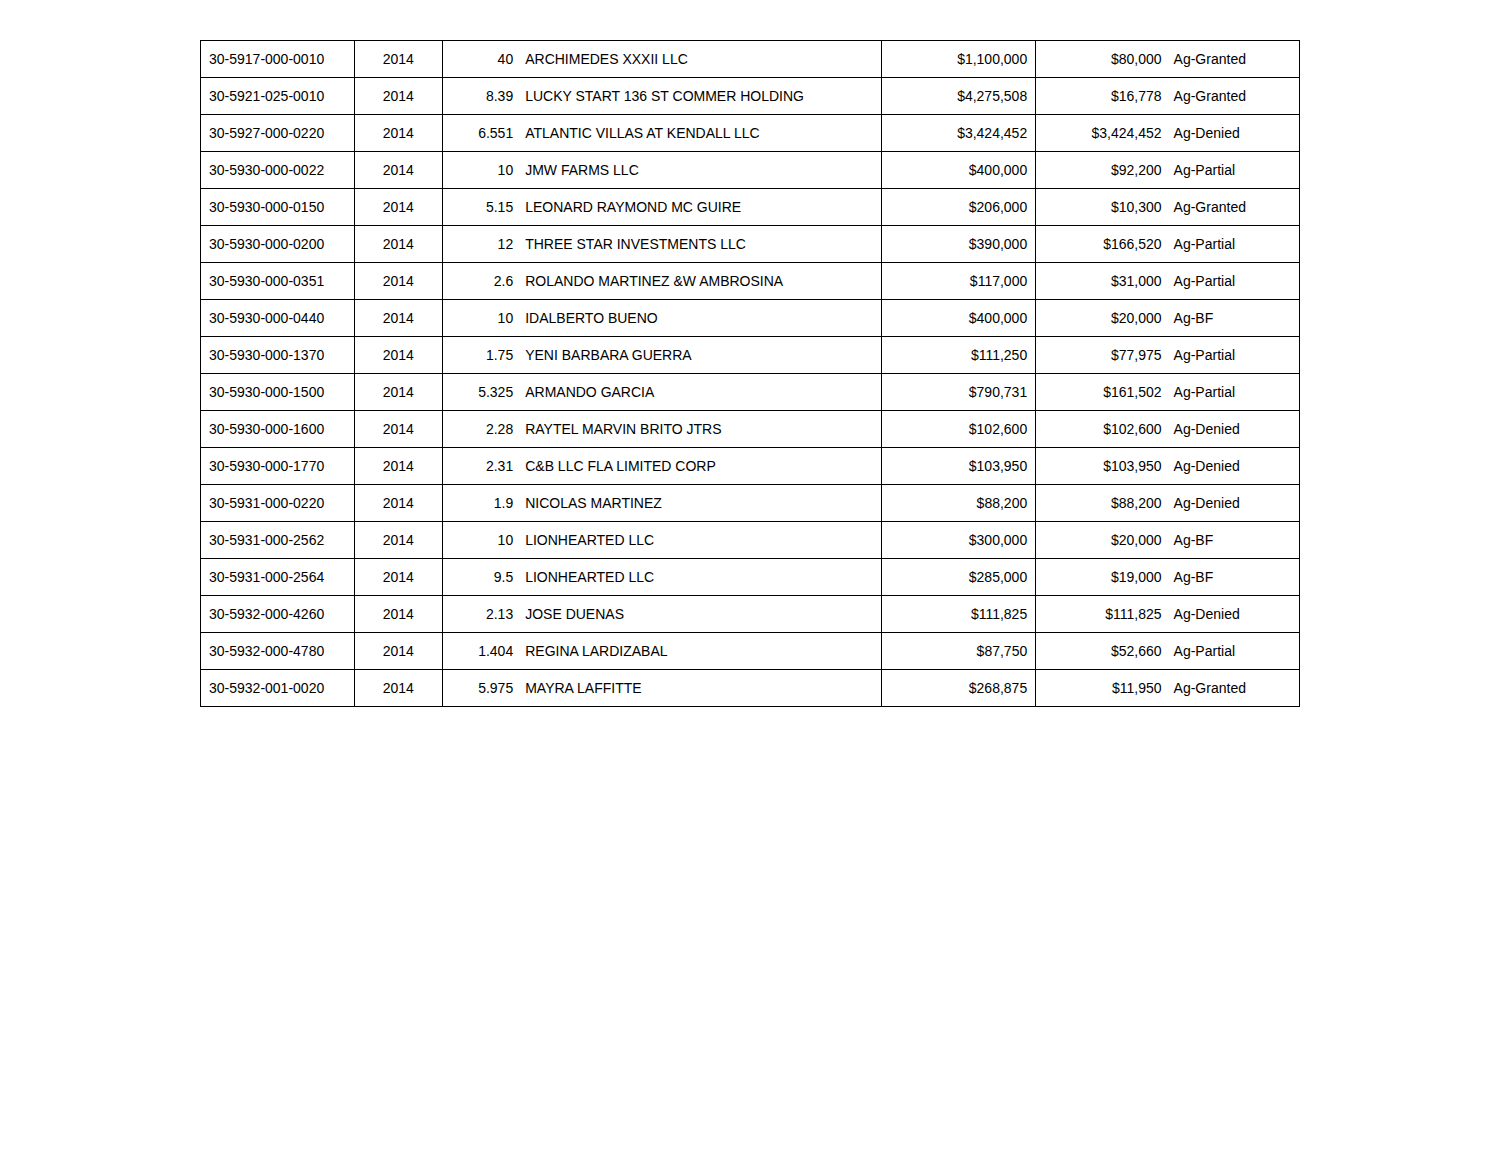| 30-5917-000-0010 | 2014 | 40 | ARCHIMEDES XXXII LLC | $1,100,000 | $80,000 | Ag-Granted |
| 30-5921-025-0010 | 2014 | 8.39 | LUCKY START 136 ST COMMER HOLDING | $4,275,508 | $16,778 | Ag-Granted |
| 30-5927-000-0220 | 2014 | 6.551 | ATLANTIC VILLAS AT KENDALL LLC | $3,424,452 | $3,424,452 | Ag-Denied |
| 30-5930-000-0022 | 2014 | 10 | JMW FARMS LLC | $400,000 | $92,200 | Ag-Partial |
| 30-5930-000-0150 | 2014 | 5.15 | LEONARD RAYMOND MC GUIRE | $206,000 | $10,300 | Ag-Granted |
| 30-5930-000-0200 | 2014 | 12 | THREE STAR INVESTMENTS LLC | $390,000 | $166,520 | Ag-Partial |
| 30-5930-000-0351 | 2014 | 2.6 | ROLANDO MARTINEZ &W AMBROSINA | $117,000 | $31,000 | Ag-Partial |
| 30-5930-000-0440 | 2014 | 10 | IDALBERTO BUENO | $400,000 | $20,000 | Ag-BF |
| 30-5930-000-1370 | 2014 | 1.75 | YENI BARBARA GUERRA | $111,250 | $77,975 | Ag-Partial |
| 30-5930-000-1500 | 2014 | 5.325 | ARMANDO GARCIA | $790,731 | $161,502 | Ag-Partial |
| 30-5930-000-1600 | 2014 | 2.28 | RAYTEL MARVIN BRITO JTRS | $102,600 | $102,600 | Ag-Denied |
| 30-5930-000-1770 | 2014 | 2.31 | C&B LLC FLA LIMITED CORP | $103,950 | $103,950 | Ag-Denied |
| 30-5931-000-0220 | 2014 | 1.9 | NICOLAS MARTINEZ | $88,200 | $88,200 | Ag-Denied |
| 30-5931-000-2562 | 2014 | 10 | LIONHEARTED LLC | $300,000 | $20,000 | Ag-BF |
| 30-5931-000-2564 | 2014 | 9.5 | LIONHEARTED LLC | $285,000 | $19,000 | Ag-BF |
| 30-5932-000-4260 | 2014 | 2.13 | JOSE DUENAS | $111,825 | $111,825 | Ag-Denied |
| 30-5932-000-4780 | 2014 | 1.404 | REGINA LARDIZABAL | $87,750 | $52,660 | Ag-Partial |
| 30-5932-001-0020 | 2014 | 5.975 | MAYRA LAFFITTE | $268,875 | $11,950 | Ag-Granted |